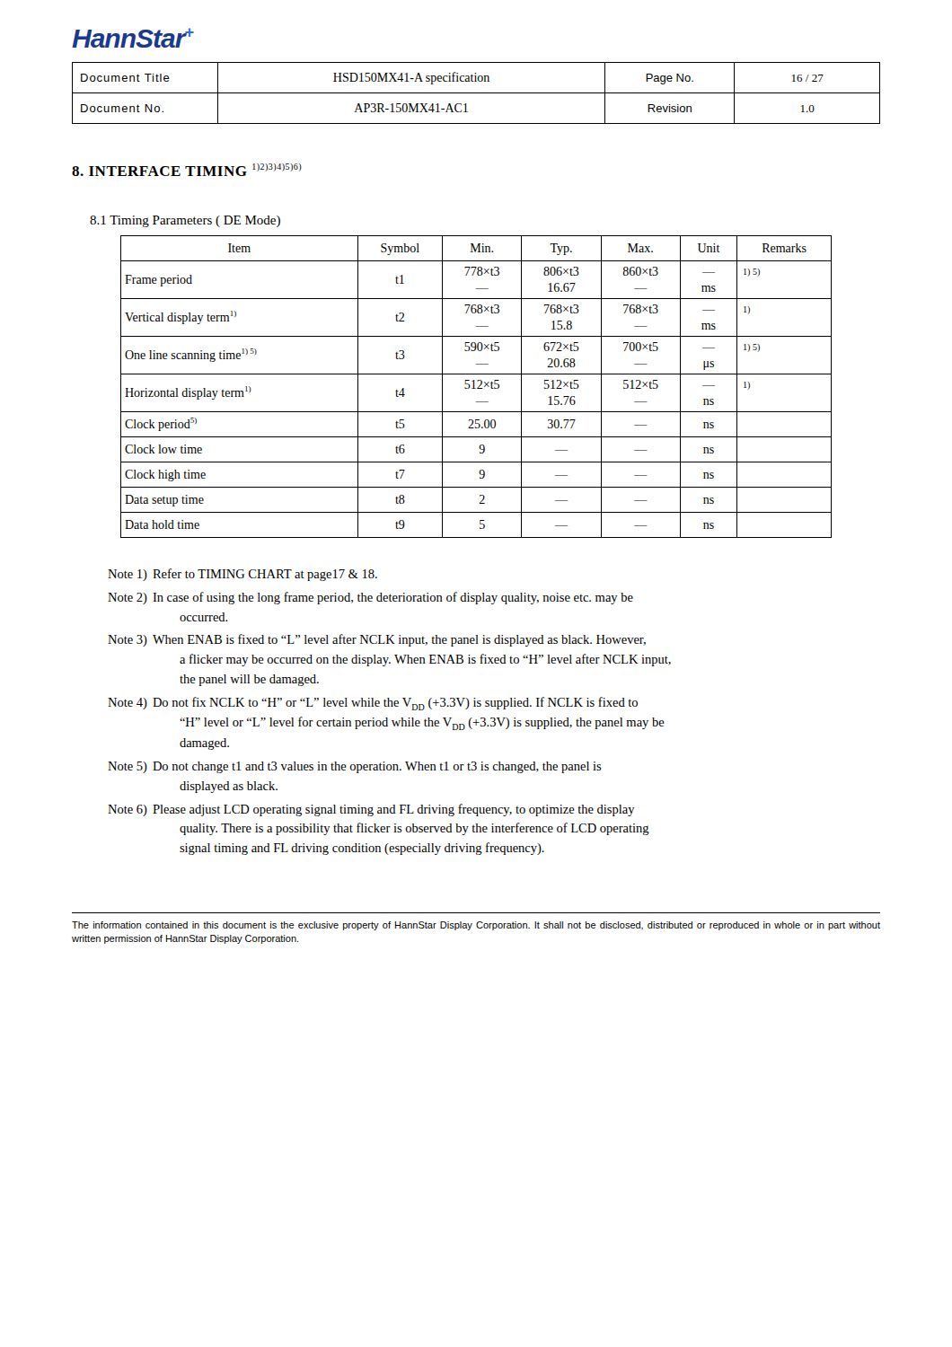HannStar+
| Document Title | HSD150MX41-A specification | Page No. | 16 / 27 |
| Document No. | AP3R-150MX41-AC1 | Revision | 1.0 |
8. INTERFACE TIMING 1)2)3)4)5)6)
8.1 Timing Parameters ( DE Mode)
| Item | Symbol | Min. | Typ. | Max. | Unit | Remarks |
| --- | --- | --- | --- | --- | --- | --- |
| Frame period | t1 | 778×t3 — | 806×t3 16.67 | 860×t3 — | — ms | 1) 5) |
| Vertical display term 1) | t2 | 768×t3 — | 768×t3 15.8 | 768×t3 — | — ms | 1) |
| One line scanning time 1) 5) | t3 | 590×t5 — | 672×t5 20.68 | 700×t5 — | — μs | 1) 5) |
| Horizontal display term 1) | t4 | 512×t5 — | 512×t5 15.76 | 512×t5 — | — ns | 1) |
| Clock period 5) | t5 | 25.00 | 30.77 | — | ns | |
| Clock low time | t6 | 9 | — | — | ns | |
| Clock high time | t7 | 9 | — | — | ns | |
| Data setup time | t8 | 2 | — | — | ns | |
| Data hold time | t9 | 5 | — | — | ns | |
Note 1) Refer to TIMING CHART at page17 & 18.
Note 2) In case of using the long frame period, the deterioration of display quality, noise etc. may be occurred.
Note 3) When ENAB is fixed to “L” level after NCLK input, the panel is displayed as black. However, a flicker may be occurred on the display. When ENAB is fixed to “H” level after NCLK input, the panel will be damaged.
Note 4) Do not fix NCLK to “H” or “L” level while the VDD (+3.3V) is supplied. If NCLK is fixed to “H” level or “L” level for certain period while the VDD (+3.3V) is supplied, the panel may be damaged.
Note 5) Do not change t1 and t3 values in the operation. When t1 or t3 is changed, the panel is displayed as black.
Note 6) Please adjust LCD operating signal timing and FL driving frequency, to optimize the display quality. There is a possibility that flicker is observed by the interference of LCD operating signal timing and FL driving condition (especially driving frequency).
The information contained in this document is the exclusive property of HannStar Display Corporation. It shall not be disclosed, distributed or reproduced in whole or in part without written permission of HannStar Display Corporation.